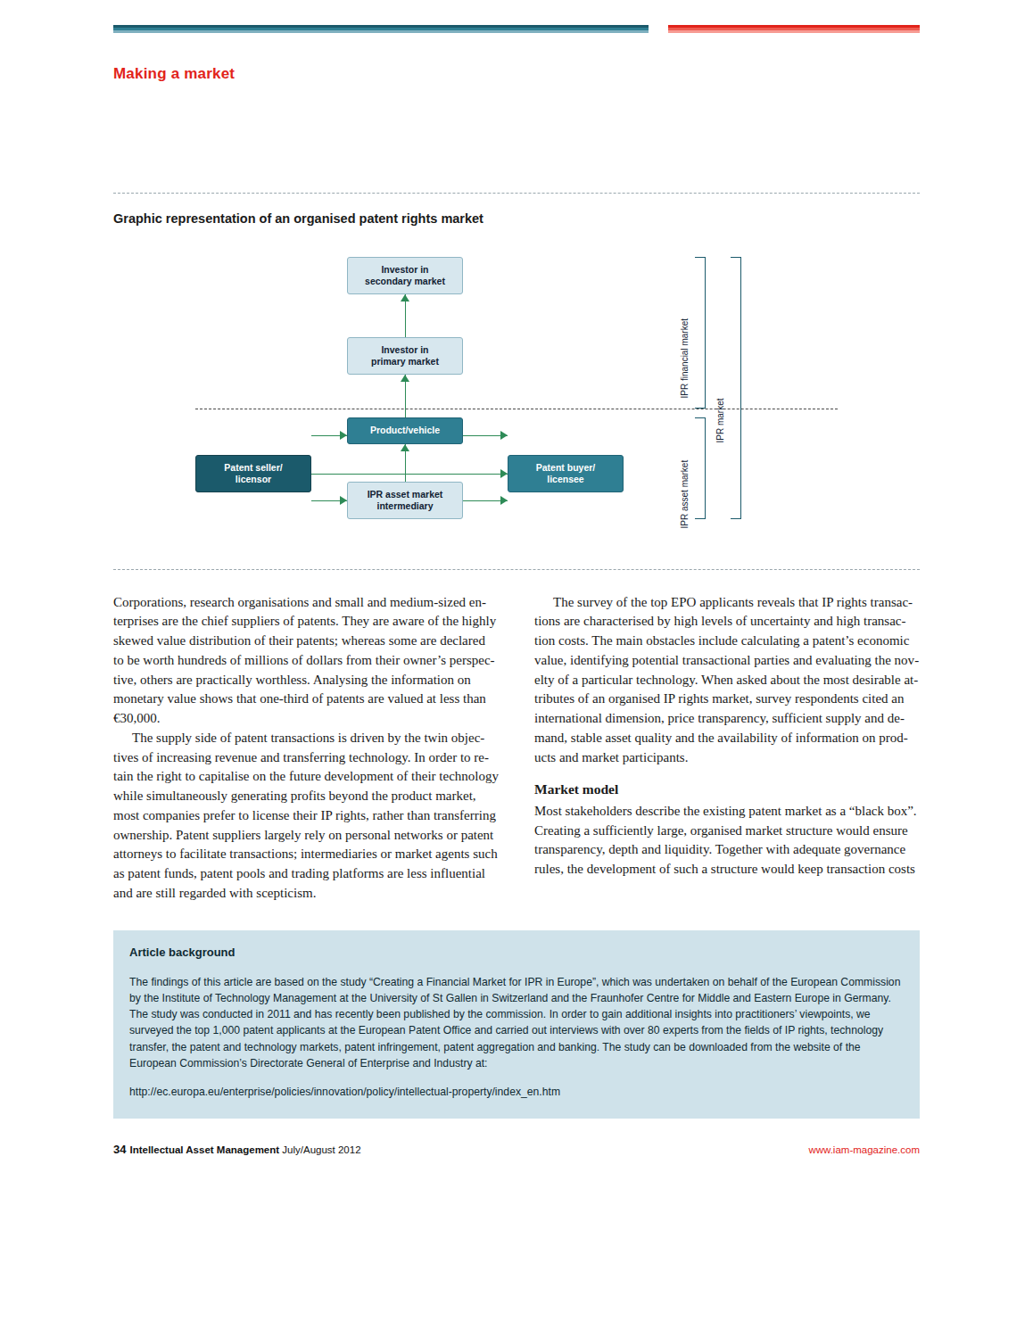Making a market
Graphic representation of an organised patent rights market
Investor in
secondary market
Investor in
primary market
Product/vehicle
IPR asset market
intermediary
Patent seller/
licensor
Patent buyer/
licensee
IPR financial market
IPR asset market
IPR market
Corporations, research organisations and small and medium-sized enterprises are the chief suppliers of patents. They are aware of the highly skewed value distribution of their patents; whereas some are declared to be worth hundreds of millions of dollars from their owner’s perspective, others are practically worthless. Analysing the information on monetary value shows that one-third of patents are valued at less than €30,000.
The supply side of patent transactions is driven by the twin objectives of increasing revenue and transferring technology. In order to retain the right to capitalise on the future development of their technology while simultaneously generating profits beyond the product market, most companies prefer to license their IP rights, rather than transferring ownership. Patent suppliers largely rely on personal networks or patent attorneys to facilitate transactions; intermediaries or market agents such as patent funds, patent pools and trading platforms are less influential and are still regarded with scepticism.
The survey of the top EPO applicants reveals that IP rights transactions are characterised by high levels of uncertainty and high transaction costs. The main obstacles include calculating a patent’s economic value, identifying potential transactional parties and evaluating the novelty of a particular technology. When asked about the most desirable attributes of an organised IP rights market, survey respondents cited an international dimension, price transparency, sufficient supply and demand, stable asset quality and the availability of information on products and market participants.
Market model
Most stakeholders describe the existing patent market as a “black box”. Creating a sufficiently large, organised market structure would ensure transparency, depth and liquidity. Together with adequate governance rules, the development of such a structure would keep transaction costs
Article background
The findings of this article are based on the study “Creating a Financial Market for IPR in Europe”, which was undertaken on behalf of the European Commission by the Institute of Technology Management at the University of St Gallen in Switzerland and the Fraunhofer Centre for Middle and Eastern Europe in Germany. The study was conducted in 2011 and has recently been published by the commission. In order to gain additional insights into practitioners’ viewpoints, we surveyed the top 1,000 patent applicants at the European Patent Office and carried out interviews with over 80 experts from the fields of IP rights, technology transfer, the patent and technology markets, patent infringement, patent aggregation and banking. The study can be downloaded from the website of the European Commission’s Directorate General of Enterprise and Industry at:
http://ec.europa.eu/enterprise/policies/innovation/policy/intellectual-property/index_en.htm
34 Intellectual Asset Management July/August 2012
www.iam-magazine.com